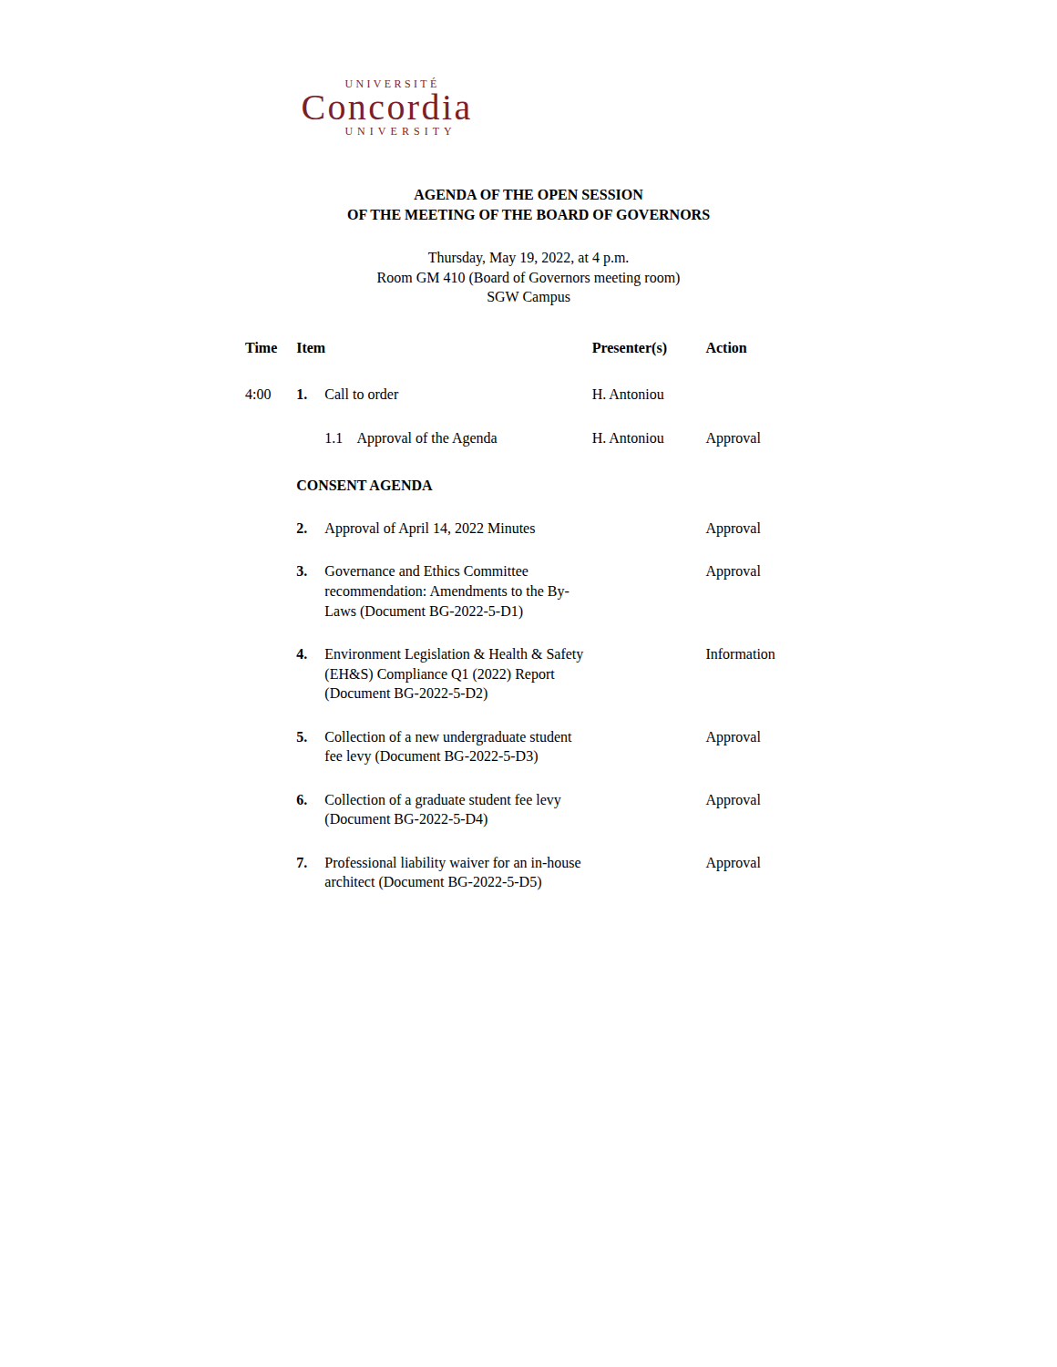UNIVERSITÉ
Concordia
UNIVERSITY
Agenda of the Open Session
of the Meeting of the Board of Governors
Thursday, May 19, 2022, at 4 p.m.
Room GM 410 (Board of Governors meeting room)
SGW Campus
| Time | Item | Presenter(s) | Action |
| --- | --- | --- | --- |
| 4:00 | 1. | Call to order | H. Antoniou | |
| | | 1.1 Approval of the Agenda | H. Antoniou | Approval |
| | CONSENT AGENDA |
| | 2. | Approval of April 14, 2022 Minutes | | Approval |
| | 3. | Governance and Ethics Committee recommendation: Amendments to the By-Laws (Document BG-2022-5-D1) | | Approval |
| | 4. | Environment Legislation & Health & Safety (EH&S) Compliance Q1 (2022) Report (Document BG-2022-5-D2) | | Information |
| | 5. | Collection of a new undergraduate student fee levy (Document BG-2022-5-D3) | | Approval |
| | 6. | Collection of a graduate student fee levy (Document BG-2022-5-D4) | | Approval |
| | 7. | Professional liability waiver for an in-house architect (Document BG-2022-5-D5) | | Approval |